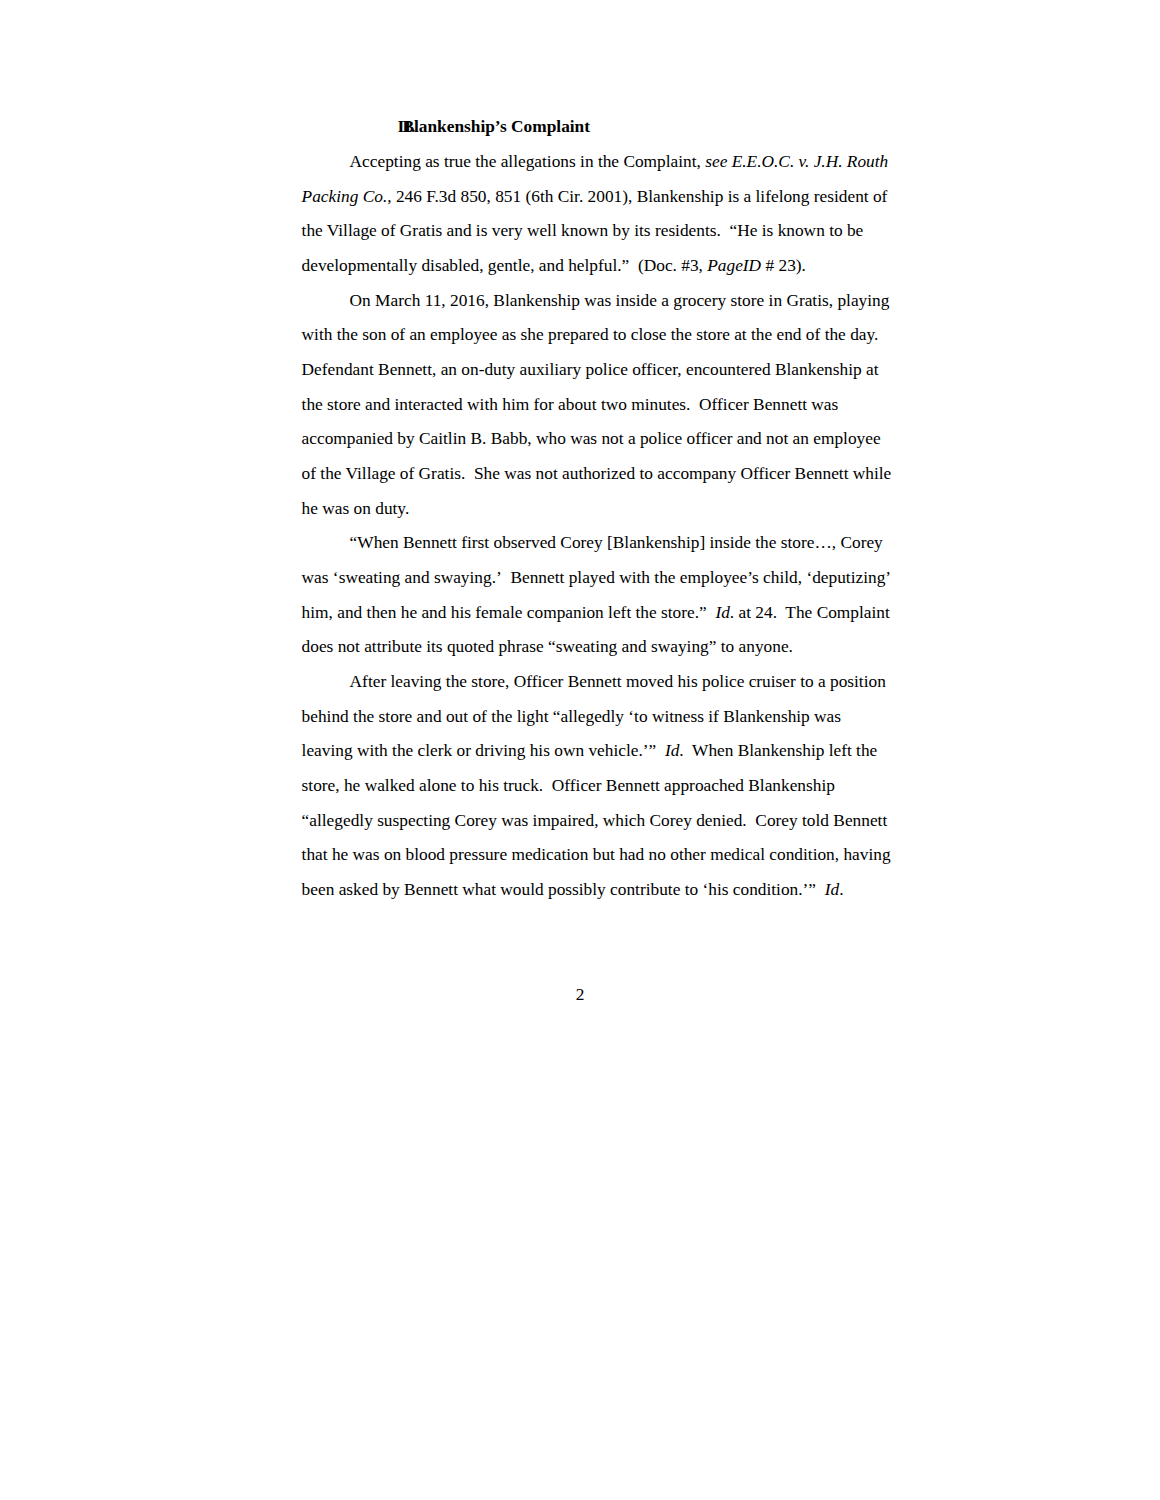II. Blankenship’s Complaint
Accepting as true the allegations in the Complaint, see E.E.O.C. v. J.H. Routh Packing Co., 246 F.3d 850, 851 (6th Cir. 2001), Blankenship is a lifelong resident of the Village of Gratis and is very well known by its residents. “He is known to be developmentally disabled, gentle, and helpful.” (Doc. #3, PageID # 23).
On March 11, 2016, Blankenship was inside a grocery store in Gratis, playing with the son of an employee as she prepared to close the store at the end of the day. Defendant Bennett, an on-duty auxiliary police officer, encountered Blankenship at the store and interacted with him for about two minutes. Officer Bennett was accompanied by Caitlin B. Babb, who was not a police officer and not an employee of the Village of Gratis. She was not authorized to accompany Officer Bennett while he was on duty.
“When Bennett first observed Corey [Blankenship] inside the store…, Corey was ‘sweating and swaying.’ Bennett played with the employee’s child, ‘deputizing’ him, and then he and his female companion left the store.” Id. at 24. The Complaint does not attribute its quoted phrase “sweating and swaying” to anyone.
After leaving the store, Officer Bennett moved his police cruiser to a position behind the store and out of the light “allegedly ‘to witness if Blankenship was leaving with the clerk or driving his own vehicle.’” Id. When Blankenship left the store, he walked alone to his truck. Officer Bennett approached Blankenship “allegedly suspecting Corey was impaired, which Corey denied. Corey told Bennett that he was on blood pressure medication but had no other medical condition, having been asked by Bennett what would possibly contribute to ‘his condition.’” Id.
2